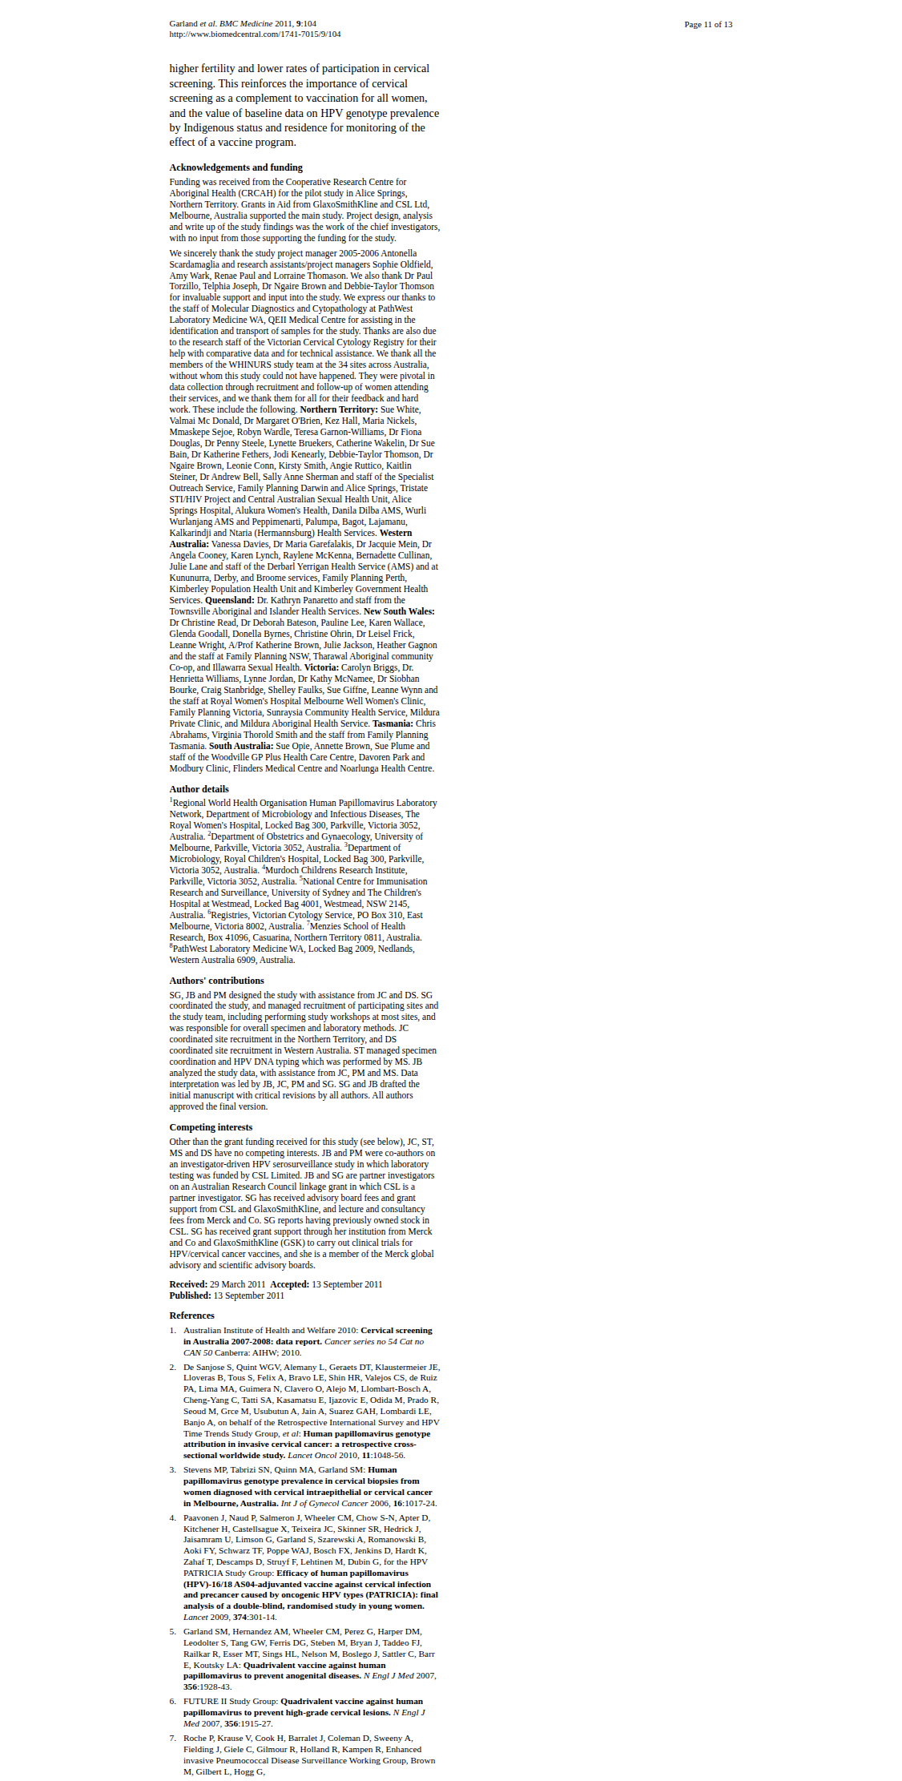Garland et al. BMC Medicine 2011, 9:104
http://www.biomedcentral.com/1741-7015/9/104
Page 11 of 13
higher fertility and lower rates of participation in cervical screening. This reinforces the importance of cervical screening as a complement to vaccination for all women, and the value of baseline data on HPV genotype prevalence by Indigenous status and residence for monitoring of the effect of a vaccine program.
Acknowledgements and funding
Funding was received from the Cooperative Research Centre for Aboriginal Health (CRCAH) for the pilot study in Alice Springs, Northern Territory. Grants in Aid from GlaxoSmithKline and CSL Ltd, Melbourne, Australia supported the main study. Project design, analysis and write up of the study findings was the work of the chief investigators, with no input from those supporting the funding for the study.
We sincerely thank the study project manager 2005-2006 Antonella Scardamaglia and research assistants/project managers Sophie Oldfield, Amy Wark, Renae Paul and Lorraine Thomason. We also thank Dr Paul Torzillo, Telphia Joseph, Dr Ngaire Brown and Debbie-Taylor Thomson for invaluable support and input into the study. We express our thanks to the staff of Molecular Diagnostics and Cytopathology at PathWest Laboratory Medicine WA, QEII Medical Centre for assisting in the identification and transport of samples for the study. Thanks are also due to the research staff of the Victorian Cervical Cytology Registry for their help with comparative data and for technical assistance. We thank all the members of the WHINURS study team at the 34 sites across Australia, without whom this study could not have happened. They were pivotal in data collection through recruitment and follow-up of women attending their services, and we thank them for all for their feedback and hard work. These include the following. Northern Territory: Sue White, Valmai Mc Donald, Dr Margaret O'Brien, Kez Hall, Maria Nickels, Mmaskepe Sejoe, Robyn Wardle, Teresa Garnon-Williams, Dr Fiona Douglas, Dr Penny Steele, Lynette Bruekers, Catherine Wakelin, Dr Sue Bain, Dr Katherine Fethers, Jodi Kenearly, Debbie-Taylor Thomson, Dr Ngaire Brown, Leonie Conn, Kirsty Smith, Angie Ruttico, Kaitlin Steiner, Dr Andrew Bell, Sally Anne Sherman and staff of the Specialist Outreach Service, Family Planning Darwin and Alice Springs, Tristate STI/HIV Project and Central Australian Sexual Health Unit, Alice Springs Hospital, Alukura Women's Health, Danila Dilba AMS, Wurli Wurlanjang AMS and Peppimenarti, Palumpa, Bagot, Lajamanu, Kalkarindji and Ntaria (Hermannsburg) Health Services. Western Australia: Vanessa Davies, Dr Maria Garefalakis, Dr Jacquie Mein, Dr Angela Cooney, Karen Lynch, Raylene McKenna, Bernadette Cullinan, Julie Lane and staff of the Derbarl Yerrigan Health Service (AMS) and at Kununurra, Derby, and Broome services, Family Planning Perth, Kimberley Population Health Unit and Kimberley Government Health Services. Queensland: Dr. Kathryn Panaretto and staff from the Townsville Aboriginal and Islander Health Services. New South Wales: Dr Christine Read, Dr Deborah Bateson, Pauline Lee, Karen Wallace, Glenda Goodall, Donella Byrnes, Christine Ohrin, Dr Leisel Frick, Leanne Wright, A/Prof Katherine Brown, Julie Jackson, Heather Gagnon and the staff at Family Planning NSW, Tharawal Aboriginal community Co-op, and Illawarra Sexual Health. Victoria: Carolyn Briggs, Dr. Henrietta Williams, Lynne Jordan, Dr Kathy McNamee, Dr Siobhan Bourke, Craig Stanbridge, Shelley Faulks, Sue Giffne, Leanne Wynn and the staff at Royal Women's Hospital Melbourne Well Women's Clinic, Family Planning Victoria, Sunraysia Community Health Service, Mildura Private Clinic, and Mildura Aboriginal Health Service. Tasmania: Chris Abrahams, Virginia Thorold Smith and the staff from Family Planning Tasmania. South Australia: Sue Opie, Annette Brown, Sue Plume and staff of the Woodville GP Plus Health Care Centre, Davoren Park and Modbury Clinic, Flinders Medical Centre and Noarlunga Health Centre.
Author details
1Regional World Health Organisation Human Papillomavirus Laboratory Network, Department of Microbiology and Infectious Diseases, The Royal Women's Hospital, Locked Bag 300, Parkville, Victoria 3052, Australia. 2Department of Obstetrics and Gynaecology, University of Melbourne, Parkville, Victoria 3052, Australia. 3Department of Microbiology, Royal Children's Hospital, Locked Bag 300, Parkville, Victoria 3052, Australia. 4Murdoch Childrens Research Institute, Parkville, Victoria 3052, Australia. 5National Centre for Immunisation Research and Surveillance, University of Sydney and The Children's Hospital at Westmead, Locked Bag 4001, Westmead, NSW 2145, Australia. 6Registries, Victorian Cytology Service, PO Box 310, East Melbourne, Victoria 8002, Australia. 7Menzies School of Health Research, Box 41096, Casuarina, Northern Territory 0811, Australia. 8PathWest Laboratory Medicine WA, Locked Bag 2009, Nedlands, Western Australia 6909, Australia.
Authors' contributions
SG, JB and PM designed the study with assistance from JC and DS. SG coordinated the study, and managed recruitment of participating sites and the study team, including performing study workshops at most sites, and was responsible for overall specimen and laboratory methods. JC coordinated site recruitment in the Northern Territory, and DS coordinated site recruitment in Western Australia. ST managed specimen coordination and HPV DNA typing which was performed by MS. JB analyzed the study data, with assistance from JC, PM and MS. Data interpretation was led by JB, JC, PM and SG. SG and JB drafted the initial manuscript with critical revisions by all authors. All authors approved the final version.
Competing interests
Other than the grant funding received for this study (see below), JC, ST, MS and DS have no competing interests. JB and PM were co-authors on an investigator-driven HPV serosurveillance study in which laboratory testing was funded by CSL Limited. JB and SG are partner investigators on an Australian Research Council linkage grant in which CSL is a partner investigator. SG has received advisory board fees and grant support from CSL and GlaxoSmithKline, and lecture and consultancy fees from Merck and Co. SG reports having previously owned stock in CSL. SG has received grant support through her institution from Merck and Co and GlaxoSmithKline (GSK) to carry out clinical trials for HPV/cervical cancer vaccines, and she is a member of the Merck global advisory and scientific advisory boards.
Received: 29 March 2011 Accepted: 13 September 2011
Published: 13 September 2011
References
Australian Institute of Health and Welfare 2010: Cervical screening in Australia 2007-2008: data report. Cancer series no 54 Cat no CAN 50 Canberra: AIHW; 2010.
De Sanjose S, Quint WGV, Alemany L, Geraets DT, Klaustermeier JE, Lloveras B, Tous S, Felix A, Bravo LE, Shin HR, Valejos CS, de Ruiz PA, Lima MA, Guimera N, Clavero O, Alejo M, Llombart-Bosch A, Cheng-Yang C, Tatti SA, Kasamatsu E, Ijazovic E, Odida M, Prado R, Seoud M, Grce M, Usubutun A, Jain A, Suarez GAH, Lombardi LE, Banjo A, on behalf of the Retrospective International Survey and HPV Time Trends Study Group, et al: Human papillomavirus genotype attribution in invasive cervical cancer: a retrospective cross-sectional worldwide study. Lancet Oncol 2010, 11:1048-56.
Stevens MP, Tabrizi SN, Quinn MA, Garland SM: Human papillomavirus genotype prevalence in cervical biopsies from women diagnosed with cervical intraepithelial or cervical cancer in Melbourne, Australia. Int J of Gynecol Cancer 2006, 16:1017-24.
Paavonen J, Naud P, Salmeron J, Wheeler CM, Chow S-N, Apter D, Kitchener H, Castellsague X, Teixeira JC, Skinner SR, Hedrick J, Jaisamram U, Limson G, Garland S, Szarewski A, Romanowski B, Aoki FY, Schwarz TF, Poppe WAJ, Bosch FX, Jenkins D, Hardt K, Zahaf T, Descamps D, Struyf F, Lehtinen M, Dubin G, for the HPV PATRICIA Study Group: Efficacy of human papillomavirus (HPV)-16/18 AS04-adjuvanted vaccine against cervical infection and precancer caused by oncogenic HPV types (PATRICIA): final analysis of a double-blind, randomised study in young women. Lancet 2009, 374:301-14.
Garland SM, Hernandez AM, Wheeler CM, Perez G, Harper DM, Leodolter S, Tang GW, Ferris DG, Steben M, Bryan J, Taddeo FJ, Railkar R, Esser MT, Sings HL, Nelson M, Boslego J, Sattler C, Barr E, Koutsky LA: Quadrivalent vaccine against human papillomavirus to prevent anogenital diseases. N Engl J Med 2007, 356:1928-43.
FUTURE II Study Group: Quadrivalent vaccine against human papillomavirus to prevent high-grade cervical lesions. N Engl J Med 2007, 356:1915-27.
Roche P, Krause V, Cook H, Barralet J, Coleman D, Sweeny A, Fielding J, Giele C, Gilmour R, Holland R, Kampen R, Enhanced invasive Pneumococcal Disease Surveillance Working Group, Brown M, Gilbert L, Hogg G,